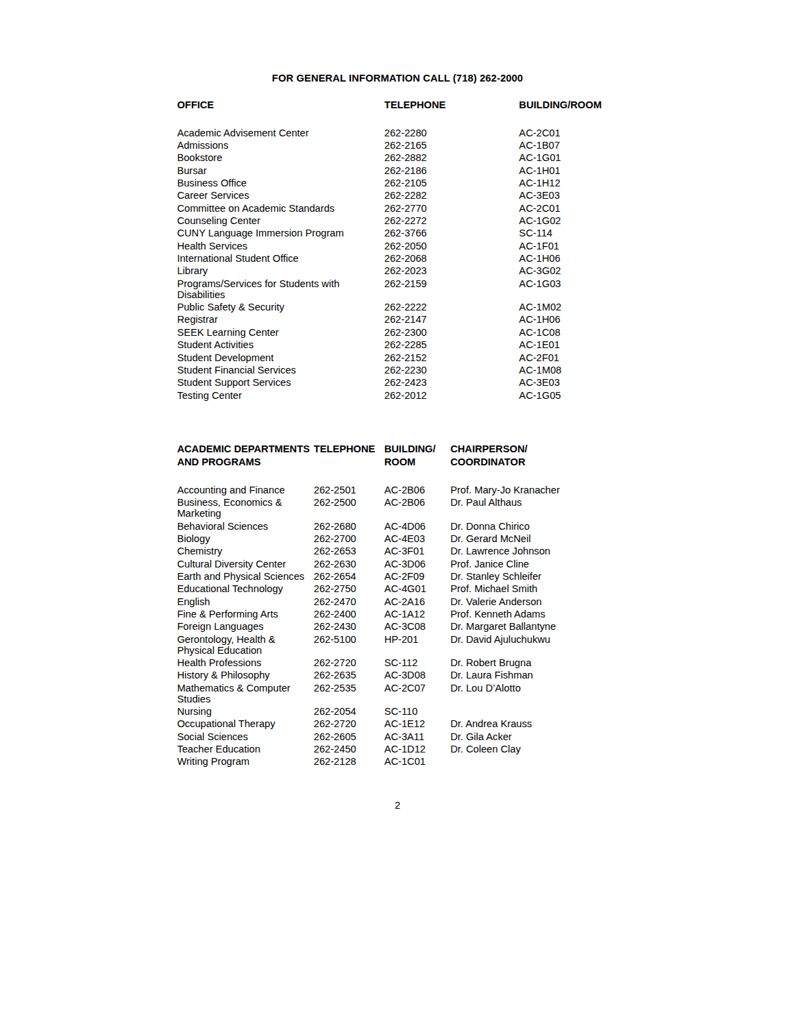FOR GENERAL INFORMATION CALL (718) 262-2000
| OFFICE | TELEPHONE | BUILDING/ROOM |
| --- | --- | --- |
| Academic Advisement Center | 262-2280 | AC-2C01 |
| Admissions | 262-2165 | AC-1B07 |
| Bookstore | 262-2882 | AC-1G01 |
| Bursar | 262-2186 | AC-1H01 |
| Business Office | 262-2105 | AC-1H12 |
| Career Services | 262-2282 | AC-3E03 |
| Committee on Academic Standards | 262-2770 | AC-2C01 |
| Counseling Center | 262-2272 | AC-1G02 |
| CUNY Language Immersion Program | 262-3766 | SC-114 |
| Health Services | 262-2050 | AC-1F01 |
| International Student Office | 262-2068 | AC-1H06 |
| Library | 262-2023 | AC-3G02 |
| Programs/Services for Students with Disabilities | 262-2159 | AC-1G03 |
| Public Safety & Security | 262-2222 | AC-1M02 |
| Registrar | 262-2147 | AC-1H06 |
| SEEK Learning Center | 262-2300 | AC-1C08 |
| Student Activities | 262-2285 | AC-1E01 |
| Student Development | 262-2152 | AC-2F01 |
| Student Financial Services | 262-2230 | AC-1M08 |
| Student Support Services | 262-2423 | AC-3E03 |
| Testing Center | 262-2012 | AC-1G05 |
| ACADEMIC DEPARTMENTS | TELEPHONE | BUILDING/ | CHAIRPERSON/ |
| --- | --- | --- | --- |
| AND PROGRAMS | | ROOM | COORDINATOR |
| Accounting and Finance | 262-2501 | AC-2B06 | Prof. Mary-Jo Kranacher |
| Business, Economics & Marketing | 262-2500 | AC-2B06 | Dr. Paul Althaus |
| Behavioral Sciences | 262-2680 | AC-4D06 | Dr. Donna Chirico |
| Biology | 262-2700 | AC-4E03 | Dr. Gerard McNeil |
| Chemistry | 262-2653 | AC-3F01 | Dr. Lawrence Johnson |
| Cultural Diversity Center | 262-2630 | AC-3D06 | Prof. Janice Cline |
| Earth and Physical Sciences | 262-2654 | AC-2F09 | Dr. Stanley Schleifer |
| Educational Technology | 262-2750 | AC-4G01 | Prof. Michael Smith |
| English | 262-2470 | AC-2A16 | Dr. Valerie Anderson |
| Fine & Performing Arts | 262-2400 | AC-1A12 | Prof. Kenneth Adams |
| Foreign Languages | 262-2430 | AC-3C08 | Dr. Margaret Ballantyne |
| Gerontology, Health & Physical Education | 262-5100 | HP-201 | Dr. David Ajuluchukwu |
| Health Professions | 262-2720 | SC-112 | Dr. Robert Brugna |
| History & Philosophy | 262-2635 | AC-3D08 | Dr. Laura Fishman |
| Mathematics & Computer Studies | 262-2535 | AC-2C07 | Dr. Lou D’Alotto |
| Nursing | 262-2054 | SC-110 | |
| Occupational Therapy | 262-2720 | AC-1E12 | Dr. Andrea Krauss |
| Social Sciences | 262-2605 | AC-3A11 | Dr. Gila Acker |
| Teacher Education | 262-2450 | AC-1D12 | Dr. Coleen Clay |
| Writing Program | 262-2128 | AC-1C01 | |
2